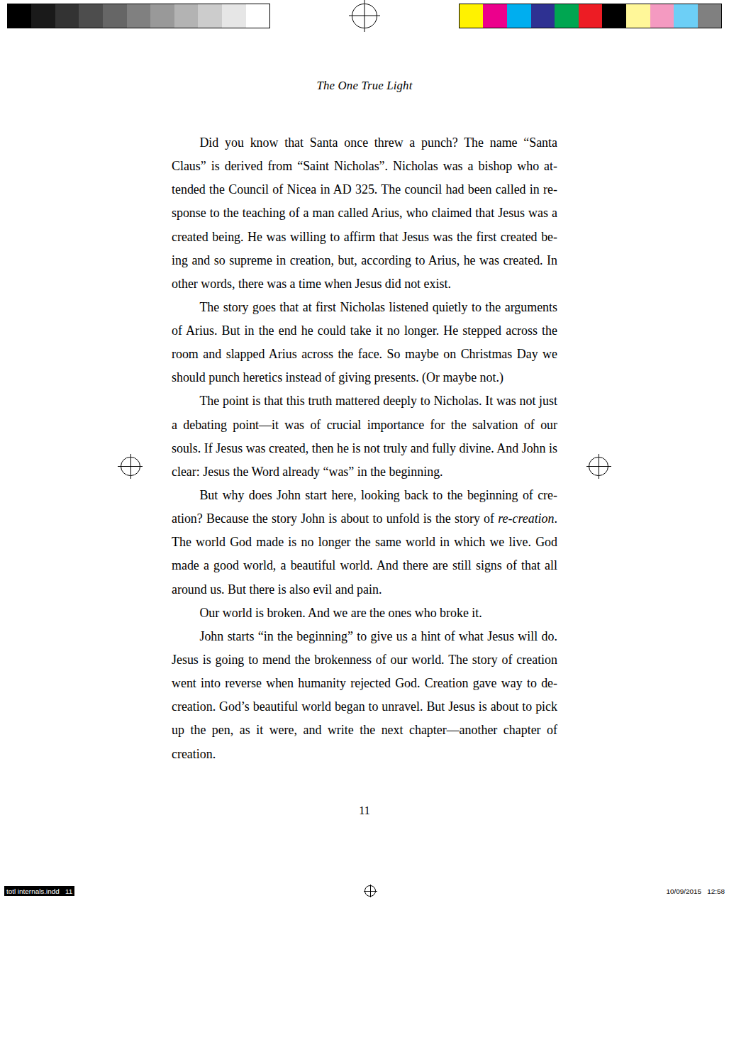The One True Light
Did you know that Santa once threw a punch? The name “Santa Claus” is derived from “Saint Nicholas”. Nicholas was a bishop who attended the Council of Nicea in AD 325. The council had been called in response to the teaching of a man called Arius, who claimed that Jesus was a created being. He was willing to affirm that Jesus was the first created being and so supreme in creation, but, according to Arius, he was created. In other words, there was a time when Jesus did not exist.
The story goes that at first Nicholas listened quietly to the arguments of Arius. But in the end he could take it no longer. He stepped across the room and slapped Arius across the face. So maybe on Christmas Day we should punch heretics instead of giving presents. (Or maybe not.)
The point is that this truth mattered deeply to Nicholas. It was not just a debating point—it was of crucial importance for the salvation of our souls. If Jesus was created, then he is not truly and fully divine. And John is clear: Jesus the Word already “was” in the beginning.
But why does John start here, looking back to the beginning of creation? Because the story John is about to unfold is the story of re-creation. The world God made is no longer the same world in which we live. God made a good world, a beautiful world. And there are still signs of that all around us. But there is also evil and pain.
Our world is broken. And we are the ones who broke it.
John starts “in the beginning” to give us a hint of what Jesus will do. Jesus is going to mend the brokenness of our world. The story of creation went into reverse when humanity rejected God. Creation gave way to de-creation. God’s beautiful world began to unravel. But Jesus is about to pick up the pen, as it were, and write the next chapter—another chapter of creation.
11
totl internals.indd 11 10/09/2015 12:58